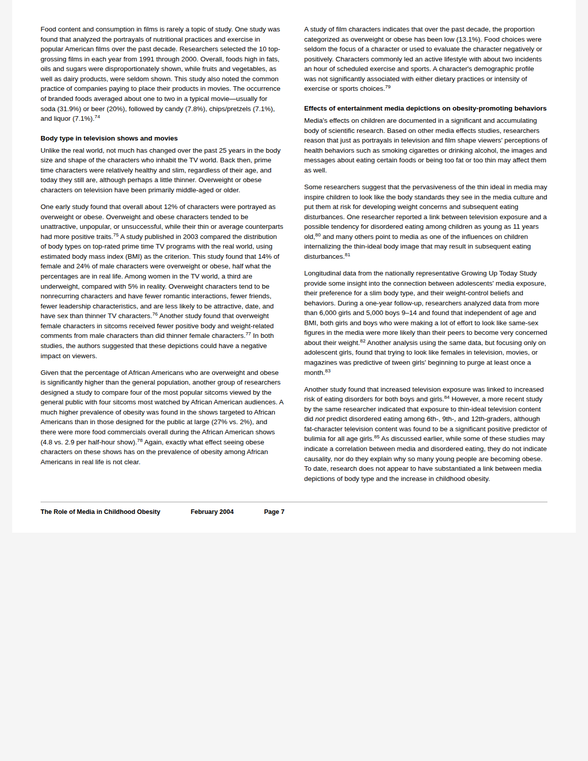Food content and consumption in films is rarely a topic of study. One study was found that analyzed the portrayals of nutritional practices and exercise in popular American films over the past decade. Researchers selected the 10 top-grossing films in each year from 1991 through 2000. Overall, foods high in fats, oils and sugars were disproportionately shown, while fruits and vegetables, as well as dairy products, were seldom shown. This study also noted the common practice of companies paying to place their products in movies. The occurrence of branded foods averaged about one to two in a typical movie—usually for soda (31.9%) or beer (20%), followed by candy (7.8%), chips/pretzels (7.1%), and liquor (7.1%).74
Body type in television shows and movies
Unlike the real world, not much has changed over the past 25 years in the body size and shape of the characters who inhabit the TV world. Back then, prime time characters were relatively healthy and slim, regardless of their age, and today they still are, although perhaps a little thinner. Overweight or obese characters on television have been primarily middle-aged or older.
One early study found that overall about 12% of characters were portrayed as overweight or obese. Overweight and obese characters tended to be unattractive, unpopular, or unsuccessful, while their thin or average counterparts had more positive traits.75 A study published in 2003 compared the distribution of body types on top-rated prime time TV programs with the real world, using estimated body mass index (BMI) as the criterion. This study found that 14% of female and 24% of male characters were overweight or obese, half what the percentages are in real life. Among women in the TV world, a third are underweight, compared with 5% in reality. Overweight characters tend to be nonrecurring characters and have fewer romantic interactions, fewer friends, fewer leadership characteristics, and are less likely to be attractive, date, and have sex than thinner TV characters.76 Another study found that overweight female characters in sitcoms received fewer positive body and weight-related comments from male characters than did thinner female characters.77 In both studies, the authors suggested that these depictions could have a negative impact on viewers.
Given that the percentage of African Americans who are overweight and obese is significantly higher than the general population, another group of researchers designed a study to compare four of the most popular sitcoms viewed by the general public with four sitcoms most watched by African American audiences. A much higher prevalence of obesity was found in the shows targeted to African Americans than in those designed for the public at large (27% vs. 2%), and there were more food commercials overall during the African American shows (4.8 vs. 2.9 per half-hour show).78 Again, exactly what effect seeing obese characters on these shows has on the prevalence of obesity among African Americans in real life is not clear.
A study of film characters indicates that over the past decade, the proportion categorized as overweight or obese has been low (13.1%). Food choices were seldom the focus of a character or used to evaluate the character negatively or positively. Characters commonly led an active lifestyle with about two incidents an hour of scheduled exercise and sports. A character's demographic profile was not significantly associated with either dietary practices or intensity of exercise or sports choices.79
Effects of entertainment media depictions on obesity-promoting behaviors
Media's effects on children are documented in a significant and accumulating body of scientific research. Based on other media effects studies, researchers reason that just as portrayals in television and film shape viewers' perceptions of health behaviors such as smoking cigarettes or drinking alcohol, the images and messages about eating certain foods or being too fat or too thin may affect them as well.
Some researchers suggest that the pervasiveness of the thin ideal in media may inspire children to look like the body standards they see in the media culture and put them at risk for developing weight concerns and subsequent eating disturbances. One researcher reported a link between television exposure and a possible tendency for disordered eating among children as young as 11 years old,80 and many others point to media as one of the influences on children internalizing the thin-ideal body image that may result in subsequent eating disturbances.81
Longitudinal data from the nationally representative Growing Up Today Study provide some insight into the connection between adolescents' media exposure, their preference for a slim body type, and their weight-control beliefs and behaviors. During a one-year follow-up, researchers analyzed data from more than 6,000 girls and 5,000 boys 9–14 and found that independent of age and BMI, both girls and boys who were making a lot of effort to look like same-sex figures in the media were more likely than their peers to become very concerned about their weight.82 Another analysis using the same data, but focusing only on adolescent girls, found that trying to look like females in television, movies, or magazines was predictive of tween girls' beginning to purge at least once a month.83
Another study found that increased television exposure was linked to increased risk of eating disorders for both boys and girls.84 However, a more recent study by the same researcher indicated that exposure to thin-ideal television content did not predict disordered eating among 6th-, 9th-, and 12th-graders, although fat-character television content was found to be a significant positive predictor of bulimia for all age girls.85 As discussed earlier, while some of these studies may indicate a correlation between media and disordered eating, they do not indicate causality, nor do they explain why so many young people are becoming obese. To date, research does not appear to have substantiated a link between media depictions of body type and the increase in childhood obesity.
The Role of Media in Childhood Obesity February 2004 Page 7